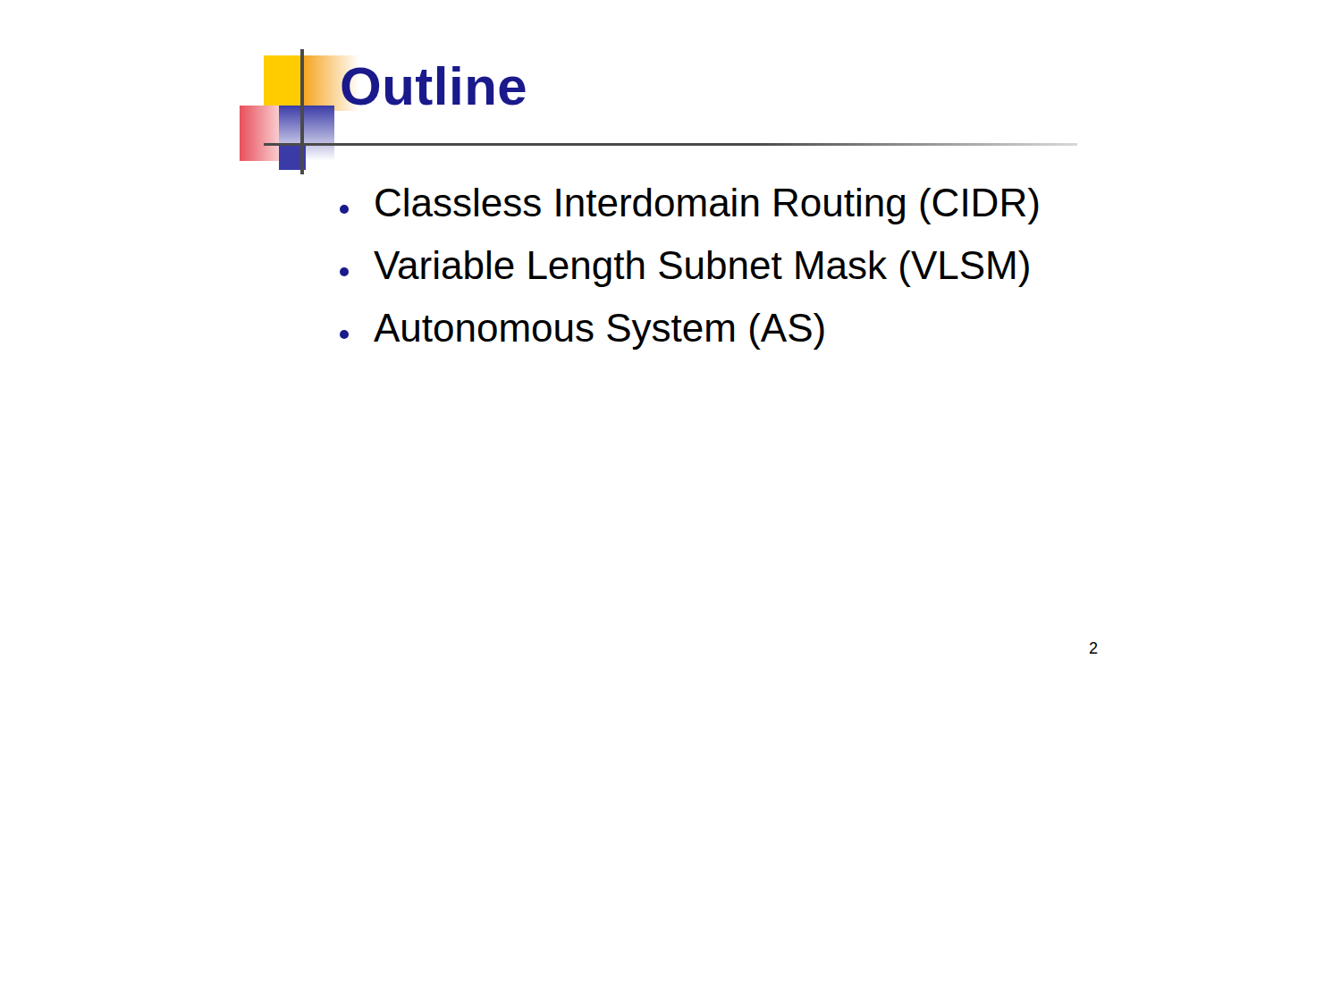Outline
Classless Interdomain Routing (CIDR)
Variable Length Subnet Mask (VLSM)
Autonomous System (AS)
2